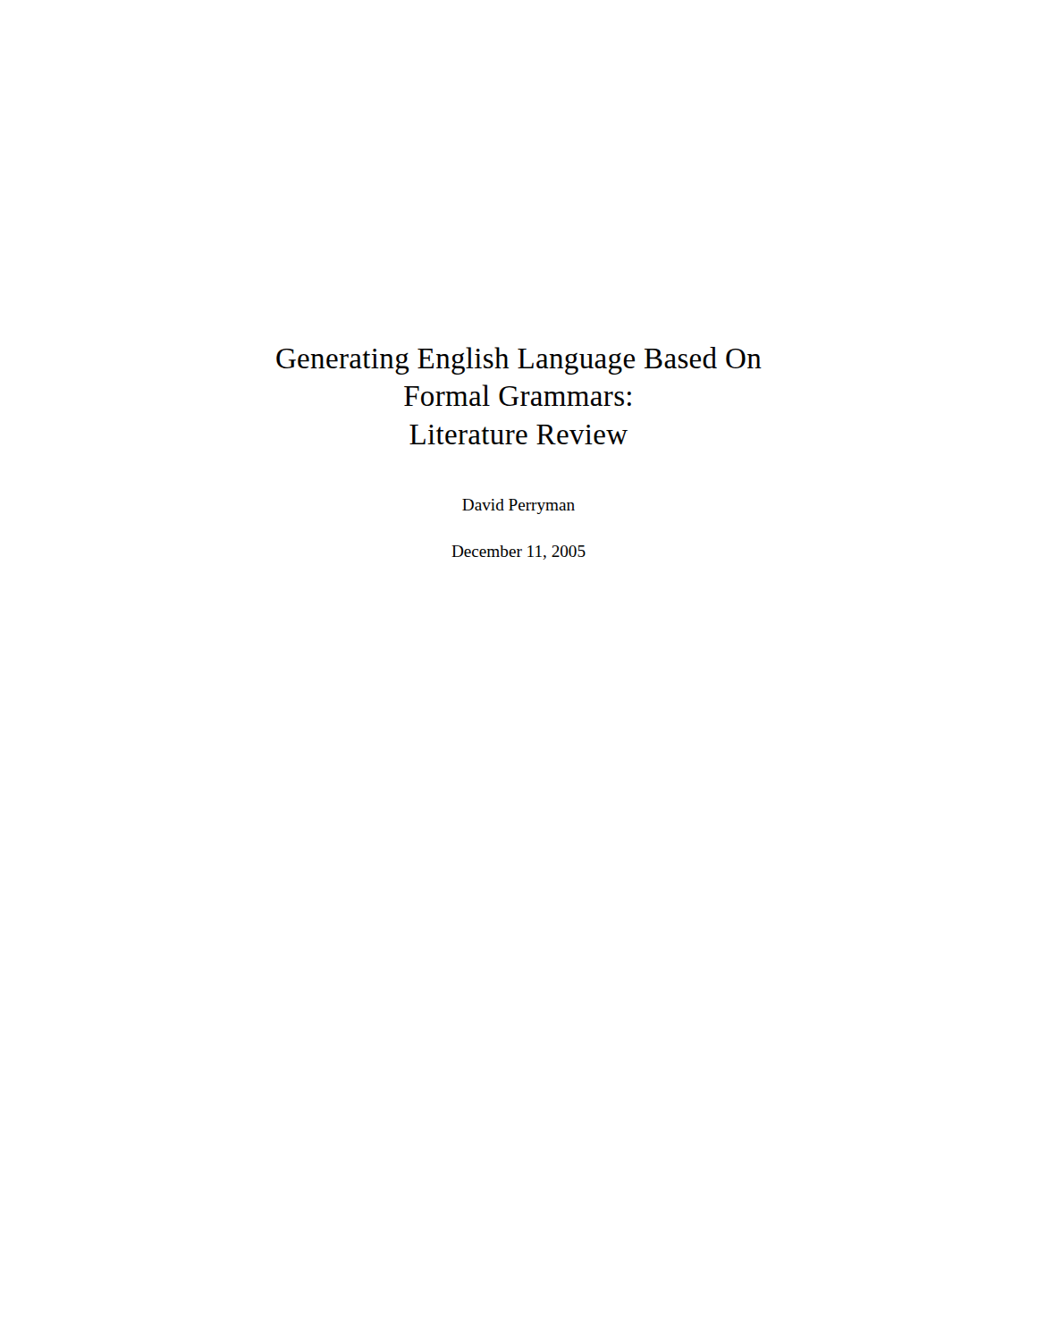Generating English Language Based On
Formal Grammars:
Literature Review
David Perryman
December 11, 2005